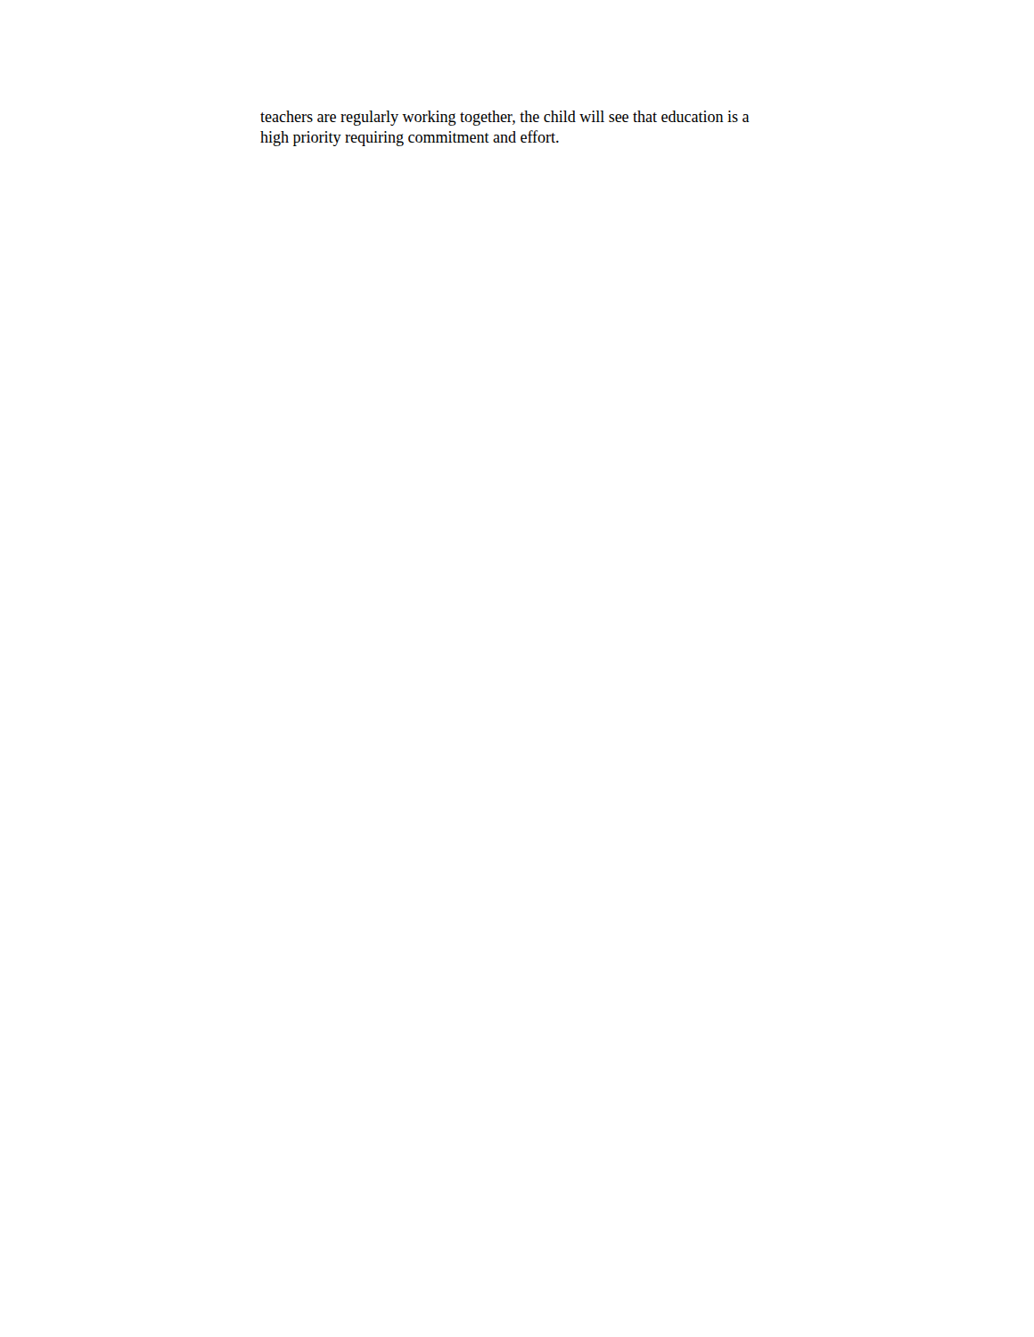teachers are regularly working together, the child will see that education is a high priority requiring commitment and effort.